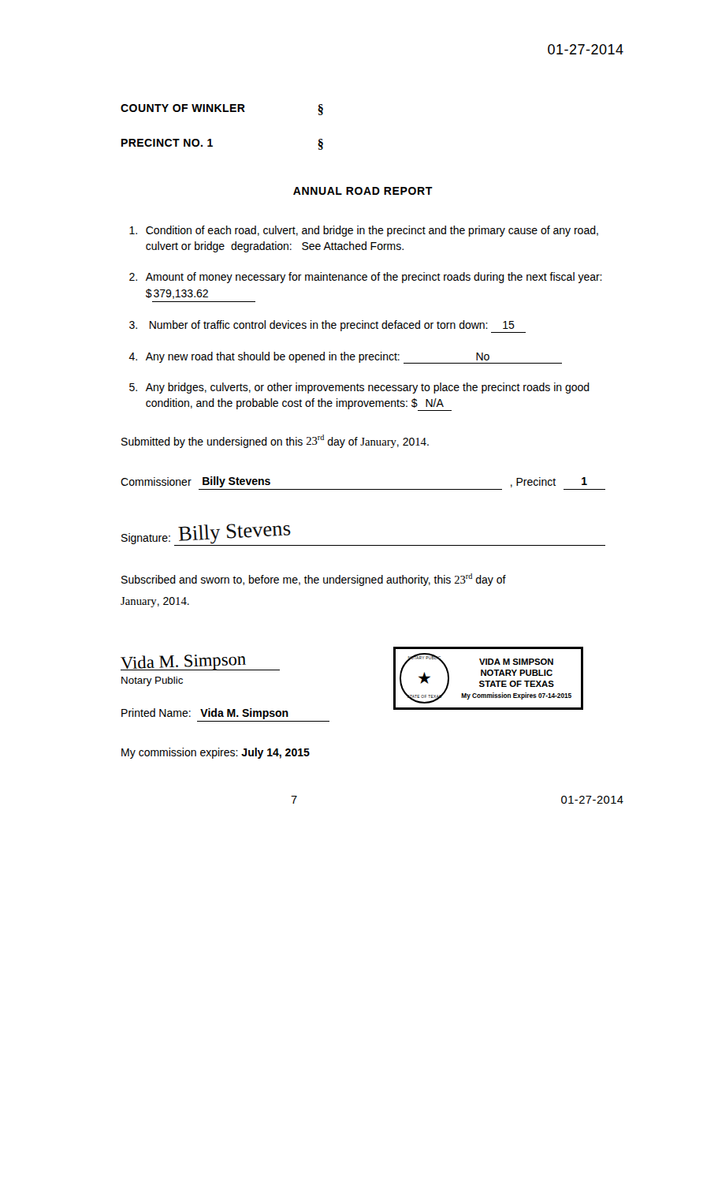01-27-2014
COUNTY OF WINKLER §
PRECINCT NO. 1 §
ANNUAL ROAD REPORT
Condition of each road, culvert, and bridge in the precinct and the primary cause of any road, culvert or bridge degradation: See Attached Forms.
Amount of money necessary for maintenance of the precinct roads during the next fiscal year: $379,133.62
Number of traffic control devices in the precinct defaced or torn down: 15
Any new road that should be opened in the precinct: No
Any bridges, culverts, or other improvements necessary to place the precinct roads in good condition, and the probable cost of the improvements: $N/A
Submitted by the undersigned on this 23rd day of January, 2014.
Commissioner Billy Stevens , Precinct 1
Signature: Billy Stevens
Subscribed and sworn to, before me, the undersigned authority, this 23rd day of
January, 2014.
Vida M. Simpson
Notary Public
Printed Name: Vida M. Simpson
My commission expires: July 14, 2015
NOTARY PUBLIC ★ STATE OF TEXAS
VIDA M SIMPSON
NOTARY PUBLIC
STATE OF TEXAS
My Commission Expires 07-14-2015
7 01-27-2014